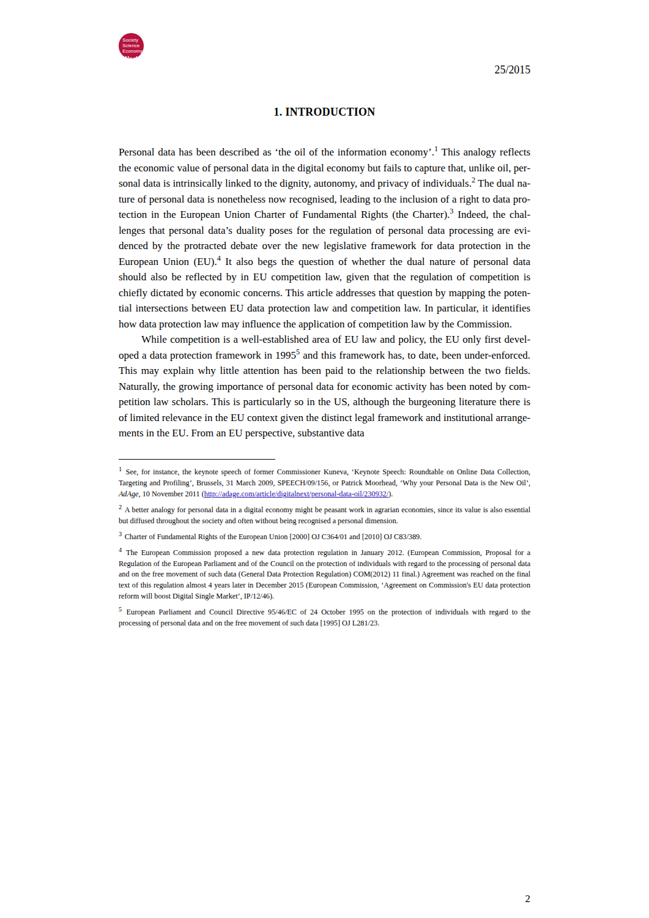Society Science Economy Working Papers
25/2015
1. INTRODUCTION
Personal data has been described as ‘the oil of the information economy’.1 This analogy reflects the economic value of personal data in the digital economy but fails to capture that, unlike oil, personal data is intrinsically linked to the dignity, autonomy, and privacy of individuals.2 The dual nature of personal data is nonetheless now recognised, leading to the inclusion of a right to data protection in the European Union Charter of Fundamental Rights (the Charter).3 Indeed, the challenges that personal data’s duality poses for the regulation of personal data processing are evidenced by the protracted debate over the new legislative framework for data protection in the European Union (EU).4 It also begs the question of whether the dual nature of personal data should also be reflected by in EU competition law, given that the regulation of competition is chiefly dictated by economic concerns. This article addresses that question by mapping the potential intersections between EU data protection law and competition law. In particular, it identifies how data protection law may influence the application of competition law by the Commission.
While competition is a well-established area of EU law and policy, the EU only first developed a data protection framework in 19955 and this framework has, to date, been under-enforced. This may explain why little attention has been paid to the relationship between the two fields. Naturally, the growing importance of personal data for economic activity has been noted by competition law scholars. This is particularly so in the US, although the burgeoning literature there is of limited relevance in the EU context given the distinct legal framework and institutional arrangements in the EU. From an EU perspective, substantive data
1 See, for instance, the keynote speech of former Commissioner Kuneva, ‘Keynote Speech: Roundtable on Online Data Collection, Targeting and Profiling’, Brussels, 31 March 2009, SPEECH/09/156, or Patrick Moorhead, ‘Why your Personal Data is the New Oil’, AdAge, 10 November 2011 (http://adage.com/article/digitalnext/personal-data-oil/230932/).
2 A better analogy for personal data in a digital economy might be peasant work in agrarian economies, since its value is also essential but diffused throughout the society and often without being recognised a personal dimension.
3 Charter of Fundamental Rights of the European Union [2000] OJ C364/01 and [2010] OJ C83/389.
4 The European Commission proposed a new data protection regulation in January 2012. (European Commission, Proposal for a Regulation of the European Parliament and of the Council on the protection of individuals with regard to the processing of personal data and on the free movement of such data (General Data Protection Regulation) COM(2012) 11 final.) Agreement was reached on the final text of this regulation almost 4 years later in December 2015 (European Commission, ‘Agreement on Commission's EU data protection reform will boost Digital Single Market’, IP/12/46).
5 European Parliament and Council Directive 95/46/EC of 24 October 1995 on the protection of individuals with regard to the processing of personal data and on the free movement of such data [1995] OJ L281/23.
2